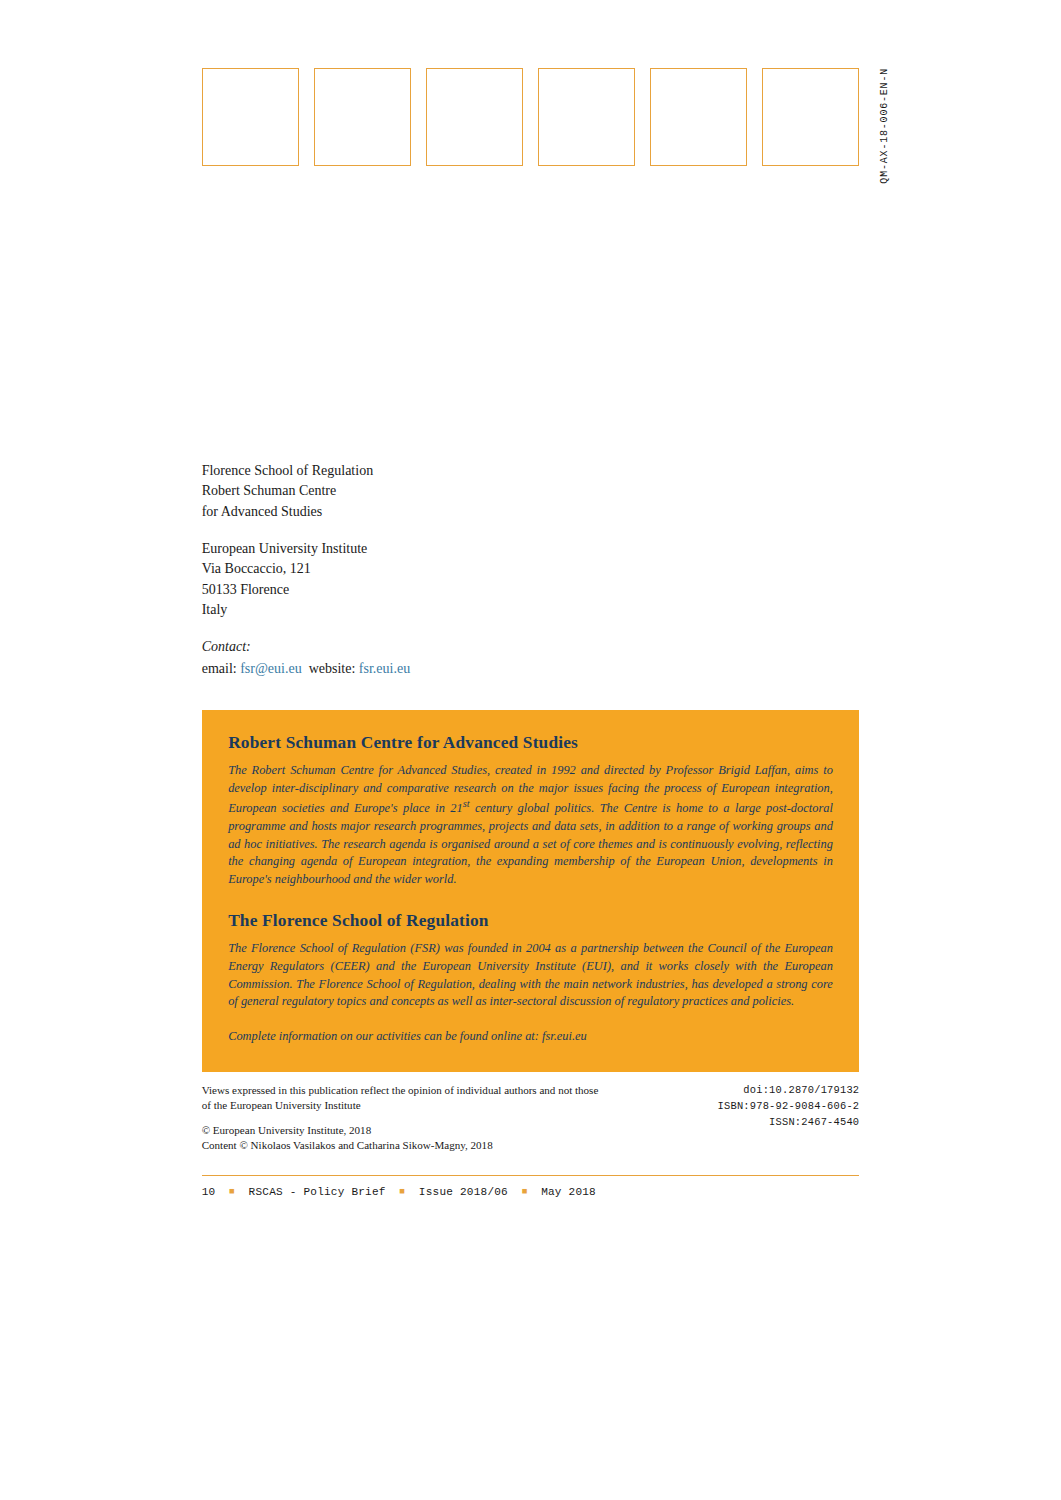QM-AX-18-006-EN-N
Florence School of Regulation
Robert Schuman Centre
for Advanced Studies
European University Institute
Via Boccaccio, 121
50133 Florence
Italy
Contact:
email: fsr@eui.eu website: fsr.eui.eu
Robert Schuman Centre for Advanced Studies
The Robert Schuman Centre for Advanced Studies, created in 1992 and directed by Professor Brigid Laffan, aims to develop inter-disciplinary and comparative research on the major issues facing the process of European integration, European societies and Europe's place in 21st century global politics. The Centre is home to a large post-doctoral programme and hosts major research programmes, projects and data sets, in addition to a range of working groups and ad hoc initiatives. The research agenda is organised around a set of core themes and is continuously evolving, reflecting the changing agenda of European integration, the expanding membership of the European Union, developments in Europe's neighbourhood and the wider world.
The Florence School of Regulation
The Florence School of Regulation (FSR) was founded in 2004 as a partnership between the Council of the European Energy Regulators (CEER) and the European University Institute (EUI), and it works closely with the European Commission. The Florence School of Regulation, dealing with the main network industries, has developed a strong core of general regulatory topics and concepts as well as inter-sectoral discussion of regulatory practices and policies.
Complete information on our activities can be found online at: fsr.eui.eu
Views expressed in this publication reflect the opinion of individual authors and not those of the European University Institute
© European University Institute, 2018
Content © Nikolaos Vasilakos and Catharina Sikow-Magny, 2018
doi:10.2870/179132
ISBN:978-92-9084-606-2
ISSN:2467-4540
10 ■ RSCAS - Policy Brief ■ Issue 2018/06 ■ May 2018